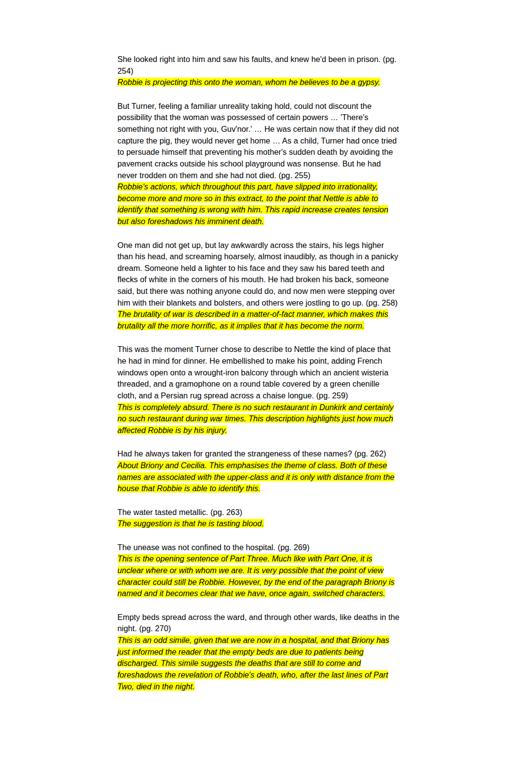She looked right into him and saw his faults, and knew he'd been in prison. (pg. 254)
Robbie is projecting this onto the woman, whom he believes to be a gypsy.
But Turner, feeling a familiar unreality taking hold, could not discount the possibility that the woman was possessed of certain powers … 'There's something not right with you, Guv'nor.' … He was certain now that if they did not capture the pig, they would never get home … As a child, Turner had once tried to persuade himself that preventing his mother's sudden death by avoiding the pavement cracks outside his school playground was nonsense. But he had never trodden on them and she had not died. (pg. 255)
Robbie's actions, which throughout this part, have slipped into irrationality, become more and more so in this extract, to the point that Nettle is able to identify that something is wrong with him. This rapid increase creates tension but also foreshadows his imminent death.
One man did not get up, but lay awkwardly across the stairs, his legs higher than his head, and screaming hoarsely, almost inaudibly, as though in a panicky dream. Someone held a lighter to his face and they saw his bared teeth and flecks of white in the corners of his mouth. He had broken his back, someone said, but there was nothing anyone could do, and now men were stepping over him with their blankets and bolsters, and others were jostling to go up. (pg. 258)
The brutality of war is described in a matter-of-fact manner, which makes this brutality all the more horrific, as it implies that it has become the norm.
This was the moment Turner chose to describe to Nettle the kind of place that he had in mind for dinner. He embellished to make his point, adding French windows open onto a wrought-iron balcony through which an ancient wisteria threaded, and a gramophone on a round table covered by a green chenille cloth, and a Persian rug spread across a chaise longue. (pg. 259)
This is completely absurd. There is no such restaurant in Dunkirk and certainly no such restaurant during war times. This description highlights just how much affected Robbie is by his injury.
Had he always taken for granted the strangeness of these names? (pg. 262)
About Briony and Cecilia. This emphasises the theme of class. Both of these names are associated with the upper-class and it is only with distance from the house that Robbie is able to identify this.
The water tasted metallic. (pg. 263)
The suggestion is that he is tasting blood.
The unease was not confined to the hospital. (pg. 269)
This is the opening sentence of Part Three. Much like with Part One, it is unclear where or with whom we are. It is very possible that the point of view character could still be Robbie. However, by the end of the paragraph Briony is named and it becomes clear that we have, once again, switched characters.
Empty beds spread across the ward, and through other wards, like deaths in the night. (pg. 270)
This is an odd simile, given that we are now in a hospital, and that Briony has just informed the reader that the empty beds are due to patients being discharged. This simile suggests the deaths that are still to come and foreshadows the revelation of Robbie's death, who, after the last lines of Part Two, died in the night.